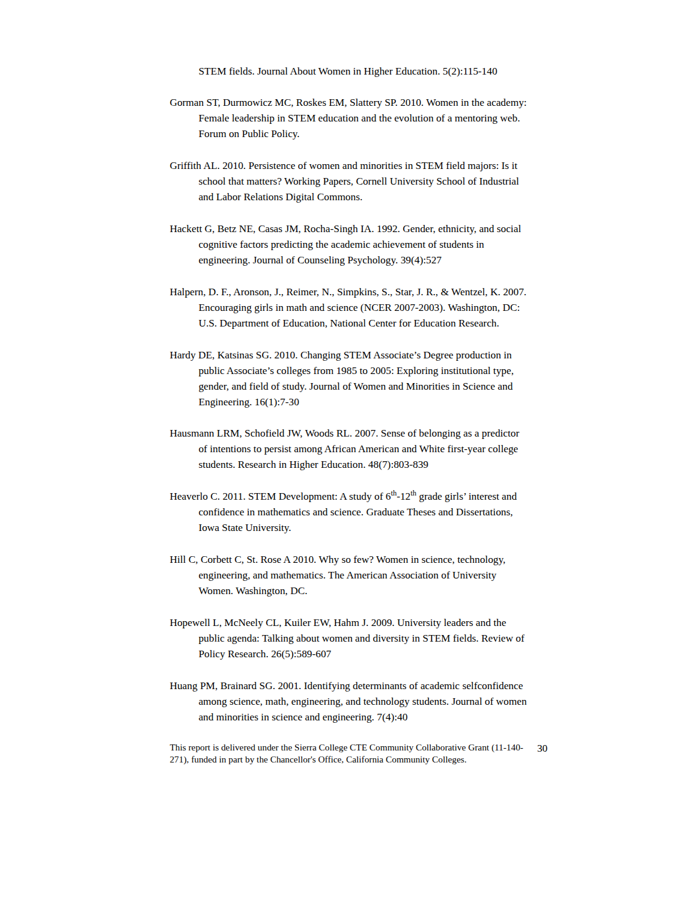STEM fields. Journal About Women in Higher Education. 5(2):115-140
Gorman ST, Durmowicz MC, Roskes EM, Slattery SP. 2010. Women in the academy: Female leadership in STEM education and the evolution of a mentoring web. Forum on Public Policy.
Griffith AL. 2010. Persistence of women and minorities in STEM field majors: Is it school that matters? Working Papers, Cornell University School of Industrial and Labor Relations Digital Commons.
Hackett G, Betz NE, Casas JM, Rocha-Singh IA. 1992. Gender, ethnicity, and social cognitive factors predicting the academic achievement of students in engineering. Journal of Counseling Psychology. 39(4):527
Halpern, D. F., Aronson, J., Reimer, N., Simpkins, S., Star, J. R., & Wentzel, K. 2007. Encouraging girls in math and science (NCER 2007-2003). Washington, DC: U.S. Department of Education, National Center for Education Research.
Hardy DE, Katsinas SG. 2010. Changing STEM Associate’s Degree production in public Associate’s colleges from 1985 to 2005: Exploring institutional type, gender, and field of study. Journal of Women and Minorities in Science and Engineering. 16(1):7-30
Hausmann LRM, Schofield JW, Woods RL. 2007. Sense of belonging as a predictor of intentions to persist among African American and White first-year college students. Research in Higher Education. 48(7):803-839
Heaverlo C. 2011. STEM Development: A study of 6th-12th grade girls’ interest and confidence in mathematics and science. Graduate Theses and Dissertations, Iowa State University.
Hill C, Corbett C, St. Rose A 2010. Why so few? Women in science, technology, engineering, and mathematics. The American Association of University Women. Washington, DC.
Hopewell L, McNeely CL, Kuiler EW, Hahm J. 2009. University leaders and the public agenda: Talking about women and diversity in STEM fields. Review of Policy Research. 26(5):589-607
Huang PM, Brainard SG. 2001. Identifying determinants of academic selfconfidence among science, math, engineering, and technology students. Journal of women and minorities in science and engineering. 7(4):40
30 This report is delivered under the Sierra College CTE Community Collaborative Grant (11-140-271), funded in part by the Chancellor's Office, California Community Colleges.